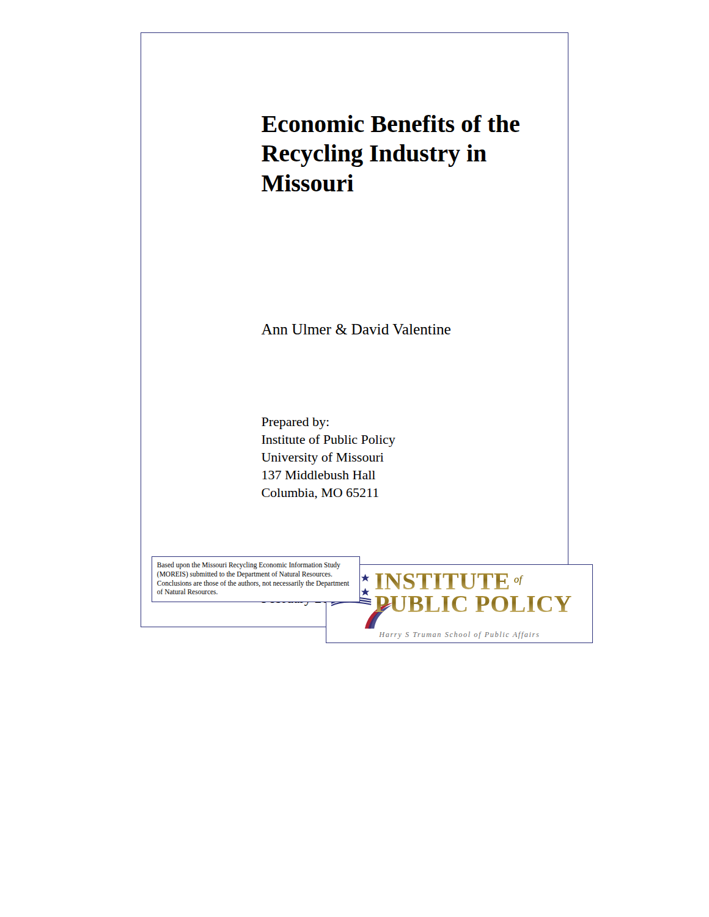Economic Benefits of the Recycling Industry in Missouri
Ann Ulmer & David Valentine
Prepared by:
Institute of Public Policy
University of Missouri
137 Middlebush Hall
Columbia, MO 65211
Report 08-2005
February 2005
Based upon the Missouri Recycling Economic Information Study (MOREIS) submitted to the Department of Natural Resources. Conclusions are those of the authors, not necessarily the Department of Natural Resources.
INSTITUTEof
PUBLIC POLICY
Harry S Truman School of Public Affairs